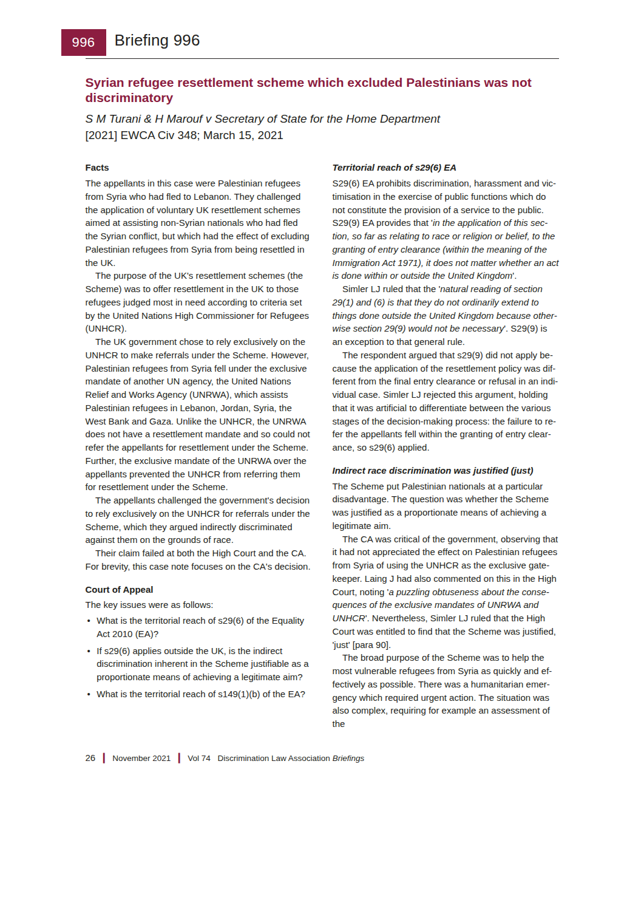996
Briefing 996
Syrian refugee resettlement scheme which excluded Palestinians was not discriminatory
S M Turani & H Marouf v Secretary of State for the Home Department
[2021] EWCA Civ 348; March 15, 2021
Facts
The appellants in this case were Palestinian refugees from Syria who had fled to Lebanon. They challenged the application of voluntary UK resettlement schemes aimed at assisting non-Syrian nationals who had fled the Syrian conflict, but which had the effect of excluding Palestinian refugees from Syria from being resettled in the UK.
The purpose of the UK's resettlement schemes (the Scheme) was to offer resettlement in the UK to those refugees judged most in need according to criteria set by the United Nations High Commissioner for Refugees (UNHCR).
The UK government chose to rely exclusively on the UNHCR to make referrals under the Scheme. However, Palestinian refugees from Syria fell under the exclusive mandate of another UN agency, the United Nations Relief and Works Agency (UNRWA), which assists Palestinian refugees in Lebanon, Jordan, Syria, the West Bank and Gaza. Unlike the UNHCR, the UNRWA does not have a resettlement mandate and so could not refer the appellants for resettlement under the Scheme. Further, the exclusive mandate of the UNRWA over the appellants prevented the UNHCR from referring them for resettlement under the Scheme.
The appellants challenged the government's decision to rely exclusively on the UNHCR for referrals under the Scheme, which they argued indirectly discriminated against them on the grounds of race.
Their claim failed at both the High Court and the CA. For brevity, this case note focuses on the CA's decision.
Court of Appeal
The key issues were as follows:
What is the territorial reach of s29(6) of the Equality Act 2010 (EA)?
If s29(6) applies outside the UK, is the indirect discrimination inherent in the Scheme justifiable as a proportionate means of achieving a legitimate aim?
What is the territorial reach of s149(1)(b) of the EA?
Territorial reach of s29(6) EA
S29(6) EA prohibits discrimination, harassment and victimisation in the exercise of public functions which do not constitute the provision of a service to the public. S29(9) EA provides that 'in the application of this section, so far as relating to race or religion or belief, to the granting of entry clearance (within the meaning of the Immigration Act 1971), it does not matter whether an act is done within or outside the United Kingdom'.
Simler LJ ruled that the 'natural reading of section 29(1) and (6) is that they do not ordinarily extend to things done outside the United Kingdom because otherwise section 29(9) would not be necessary'. S29(9) is an exception to that general rule.
The respondent argued that s29(9) did not apply because the application of the resettlement policy was different from the final entry clearance or refusal in an individual case. Simler LJ rejected this argument, holding that it was artificial to differentiate between the various stages of the decision-making process: the failure to refer the appellants fell within the granting of entry clearance, so s29(6) applied.
Indirect race discrimination was justified (just)
The Scheme put Palestinian nationals at a particular disadvantage. The question was whether the Scheme was justified as a proportionate means of achieving a legitimate aim.
The CA was critical of the government, observing that it had not appreciated the effect on Palestinian refugees from Syria of using the UNHCR as the exclusive gatekeeper. Laing J had also commented on this in the High Court, noting 'a puzzling obtuseness about the consequences of the exclusive mandates of UNRWA and UNHCR'. Nevertheless, Simler LJ ruled that the High Court was entitled to find that the Scheme was justified, 'just' [para 90].
The broad purpose of the Scheme was to help the most vulnerable refugees from Syria as quickly and effectively as possible. There was a humanitarian emergency which required urgent action. The situation was also complex, requiring for example an assessment of the
26 ┃ November 2021 ┃ Vol 74 Discrimination Law Association Briefings